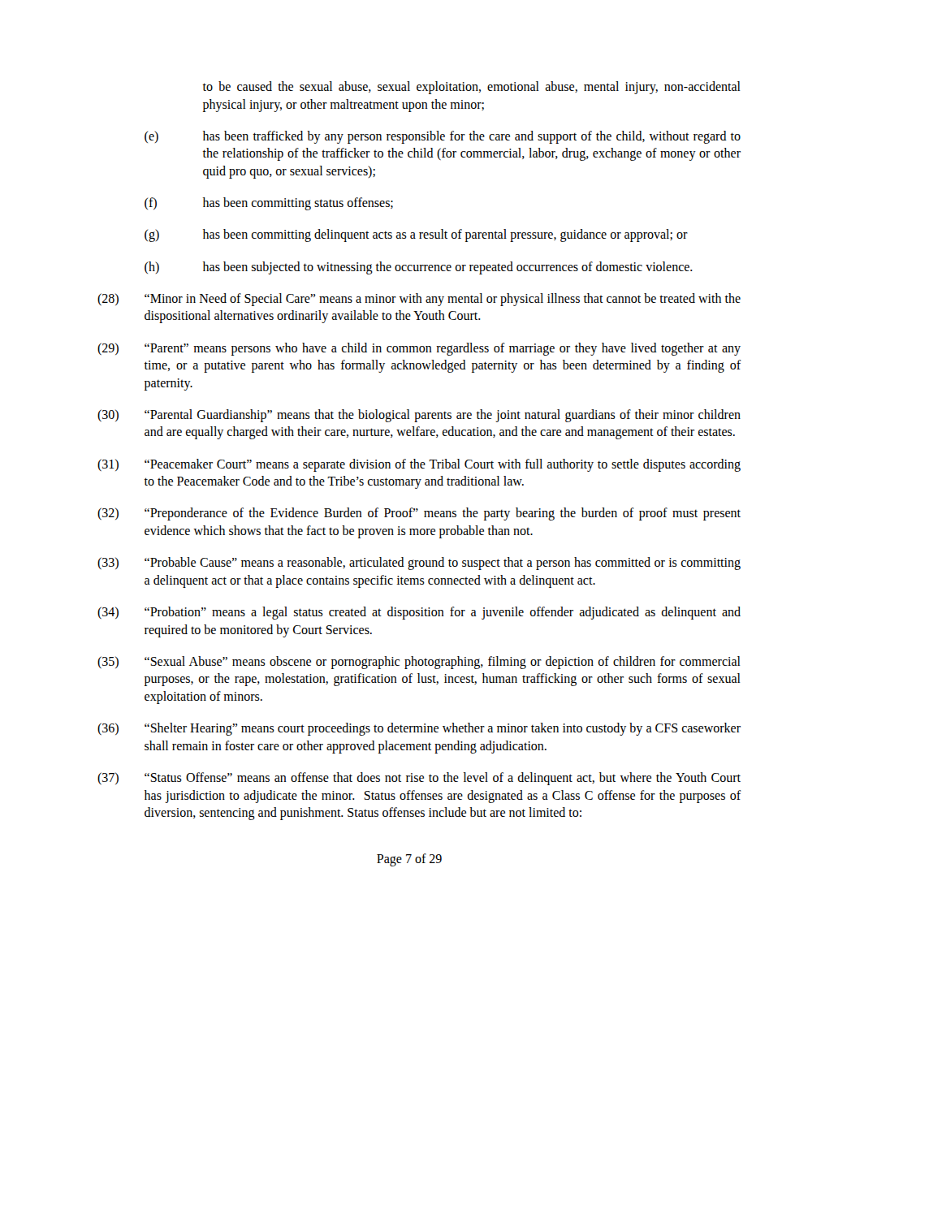to be caused the sexual abuse, sexual exploitation, emotional abuse, mental injury, non-accidental physical injury, or other maltreatment upon the minor;
(e)
has been trafficked by any person responsible for the care and support of the child, without regard to the relationship of the trafficker to the child (for commercial, labor, drug, exchange of money or other quid pro quo, or sexual services);
(f)
has been committing status offenses;
(g)
has been committing delinquent acts as a result of parental pressure, guidance or approval; or
(h)
has been subjected to witnessing the occurrence or repeated occurrences of domestic violence.
(28)
“Minor in Need of Special Care” means a minor with any mental or physical illness that cannot be treated with the dispositional alternatives ordinarily available to the Youth Court.
(29)
“Parent” means persons who have a child in common regardless of marriage or they have lived together at any time, or a putative parent who has formally acknowledged paternity or has been determined by a finding of paternity.
(30)
“Parental Guardianship” means that the biological parents are the joint natural guardians of their minor children and are equally charged with their care, nurture, welfare, education, and the care and management of their estates.
(31)
“Peacemaker Court” means a separate division of the Tribal Court with full authority to settle disputes according to the Peacemaker Code and to the Tribe’s customary and traditional law.
(32)
“Preponderance of the Evidence Burden of Proof” means the party bearing the burden of proof must present evidence which shows that the fact to be proven is more probable than not.
(33)
“Probable Cause” means a reasonable, articulated ground to suspect that a person has committed or is committing a delinquent act or that a place contains specific items connected with a delinquent act.
(34)
“Probation” means a legal status created at disposition for a juvenile offender adjudicated as delinquent and required to be monitored by Court Services.
(35)
“Sexual Abuse” means obscene or pornographic photographing, filming or depiction of children for commercial purposes, or the rape, molestation, gratification of lust, incest, human trafficking or other such forms of sexual exploitation of minors.
(36)
“Shelter Hearing” means court proceedings to determine whether a minor taken into custody by a CFS caseworker shall remain in foster care or other approved placement pending adjudication.
(37)
“Status Offense” means an offense that does not rise to the level of a delinquent act, but where the Youth Court has jurisdiction to adjudicate the minor. Status offenses are designated as a Class C offense for the purposes of diversion, sentencing and punishment. Status offenses include but are not limited to:
Page 7 of 29